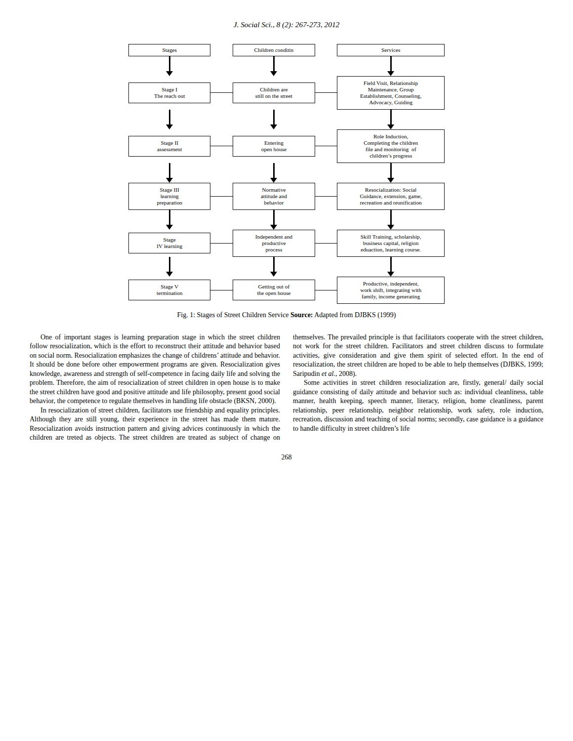J. Social Sci., 8 (2): 267-273, 2012
| Stages | | Children conditin | | Services |
| Stage I The reach out | | Children are still on the street | | Field Visit, Relationship Maintenance, Group Establishment, Counseling, Advocacy, Guiding |
| Stage II assessment | | Entering open house | | Role Induction, Completing the children file and monitoring of children’s progress |
| Stage III learning preparation | | Normative attitude and behavior | | Resocialization: Social Guidance, extension, game, recreation and reunification |
| Stage IV learning | | Independent and productive process | | Skill Training, scholarship, business capital, religion eduaction, learning course. |
| Stage V termination | | Getting out of the open house | | Productive, independent, work shift, integrating with family, income generating |
Fig. 1: Stages of Street Children Service Source: Adapted from DJBKS (1999)
One of important stages is learning preparation stage in which the street children follow resocialization, which is the effort to reconstruct their attitude and behavior based on social norm. Resocialization emphasizes the change of childrens’ attitude and behavior. It should be done before other empowerment programs are given. Resocialization gives knowledge, awareness and strength of self-competence in facing daily life and solving the problem. Therefore, the aim of resocialization of street children in open house is to make the street children have good and positive attitude and life philosophy, present good social behavior, the competence to regulate themselves in handling life obstacle (BKSN, 2000).
In resocialization of street children, facilitators use friendship and equality principles. Although they are still young, their experience in the street has made them mature. Resocialization avoids instruction pattern and giving advices continuously in which the children are treted as objects. The street children are treated as subject of change on themselves. The prevailed principle is that facilitators cooperate with the street children, not work for the street children. Facilitators and street children discuss to formulate activities, give consideration and give them spirit of selected effort. In the end of resocialization, the street children are hoped to be able to help themselves (DJBKS, 1999; Saripudin et al., 2008).
Some activities in street children resocialization are, firstly, general/ daily social guidance consisting of daily attitude and behavior such as: individual cleanliness, table manner, health keeping, speech manner, literacy, religion, home cleanliness, parent relationship, peer relationship, neighbor relationship, work safety, role induction, recreation, discussion and teaching of social norms; secondly, case guidance is a guidance to handle difficulty in street children’s life
268